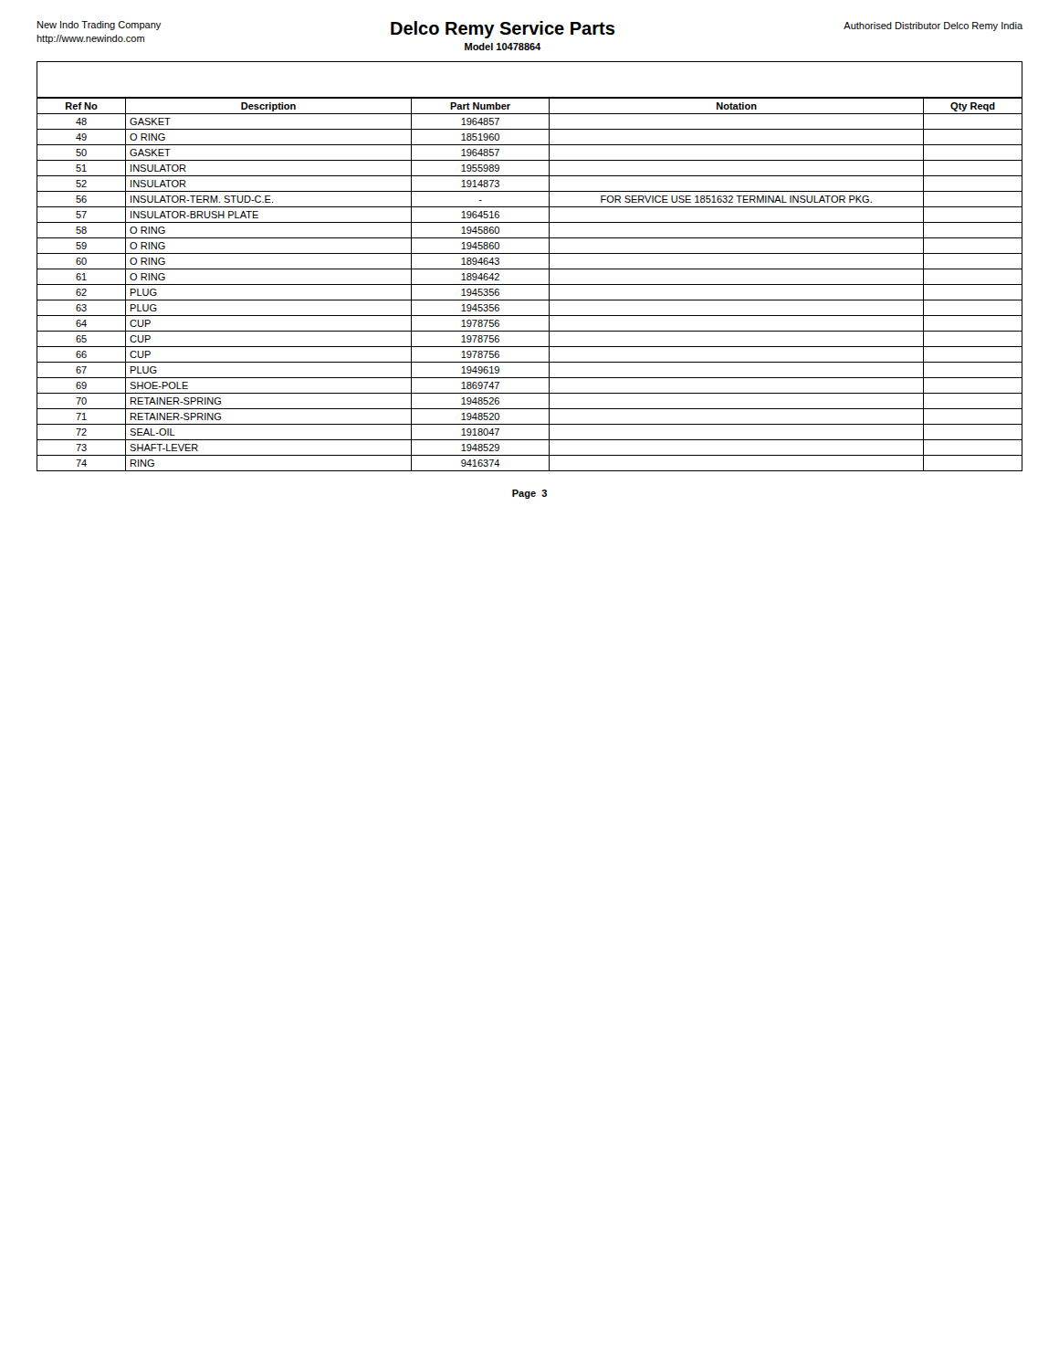New Indo Trading Company
http://www.newindo.com
Delco Remy Service Parts
Model 10478864
Authorised Distributor Delco Remy India
| Ref No | Description | Part Number | Notation | Qty Reqd |
| --- | --- | --- | --- | --- |
| 48 | GASKET | 1964857 | | |
| 49 | O RING | 1851960 | | |
| 50 | GASKET | 1964857 | | |
| 51 | INSULATOR | 1955989 | | |
| 52 | INSULATOR | 1914873 | | |
| 56 | INSULATOR-TERM. STUD-C.E. | - | FOR SERVICE USE 1851632 TERMINAL INSULATOR PKG. | |
| 57 | INSULATOR-BRUSH PLATE | 1964516 | | |
| 58 | O RING | 1945860 | | |
| 59 | O RING | 1945860 | | |
| 60 | O RING | 1894643 | | |
| 61 | O RING | 1894642 | | |
| 62 | PLUG | 1945356 | | |
| 63 | PLUG | 1945356 | | |
| 64 | CUP | 1978756 | | |
| 65 | CUP | 1978756 | | |
| 66 | CUP | 1978756 | | |
| 67 | PLUG | 1949619 | | |
| 69 | SHOE-POLE | 1869747 | | |
| 70 | RETAINER-SPRING | 1948526 | | |
| 71 | RETAINER-SPRING | 1948520 | | |
| 72 | SEAL-OIL | 1918047 | | |
| 73 | SHAFT-LEVER | 1948529 | | |
| 74 | RING | 9416374 | | |
Page 3